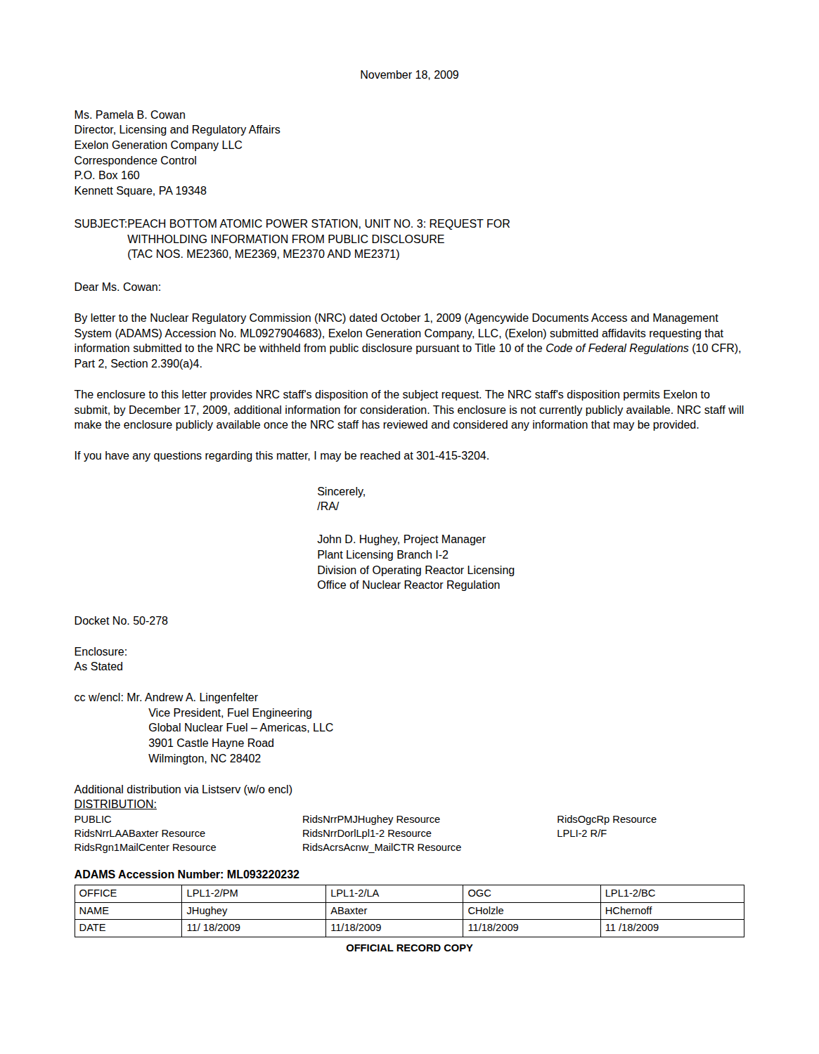November 18, 2009
Ms. Pamela B. Cowan
Director, Licensing and Regulatory Affairs
Exelon Generation Company LLC
Correspondence Control
P.O. Box 160
Kennett Square, PA 19348
| SUBJECT: | PEACH BOTTOM ATOMIC POWER STATION, UNIT NO. 3: REQUEST FOR WITHHOLDING INFORMATION FROM PUBLIC DISCLOSURE (TAC NOS. ME2360, ME2369, ME2370 AND ME2371) |
Dear Ms. Cowan:
By letter to the Nuclear Regulatory Commission (NRC) dated October 1, 2009 (Agencywide Documents Access and Management System (ADAMS) Accession No. ML0927904683), Exelon Generation Company, LLC, (Exelon) submitted affidavits requesting that information submitted to the NRC be withheld from public disclosure pursuant to Title 10 of the Code of Federal Regulations (10 CFR), Part 2, Section 2.390(a)4.
The enclosure to this letter provides NRC staff's disposition of the subject request. The NRC staff's disposition permits Exelon to submit, by December 17, 2009, additional information for consideration. This enclosure is not currently publicly available. NRC staff will make the enclosure publicly available once the NRC staff has reviewed and considered any information that may be provided.
If you have any questions regarding this matter, I may be reached at 301-415-3204.
Sincerely,
/RA/
John D. Hughey, Project Manager
Plant Licensing Branch I-2
Division of Operating Reactor Licensing
Office of Nuclear Reactor Regulation
Docket No. 50-278
Enclosure:
As Stated
cc w/encl: Mr. Andrew A. Lingenfelter
Vice President, Fuel Engineering
Global Nuclear Fuel – Americas, LLC
3901 Castle Hayne Road
Wilmington, NC 28402
Additional distribution via Listserv (w/o encl)
DISTRIBUTION:
| PUBLIC | RidsNrrPMJHughey Resource | RidsOgcRp Resource |
| RidsNrrLAABaxter Resource | RidsNrrDorlLpl1-2 Resource | LPLI-2 R/F |
| RidsRgn1MailCenter Resource | RidsAcrsAcnw_MailCTR Resource | |
ADAMS Accession Number: ML093220232
| OFFICE | LPL1-2/PM | LPL1-2/LA | OGC | LPL1-2/BC |
| --- | --- | --- | --- | --- |
| NAME | JHughey | ABaxter | CHolzle | HChernoff |
| DATE | 11/ 18/2009 | 11/18/2009 | 11/18/2009 | 11 /18/2009 |
OFFICIAL RECORD COPY